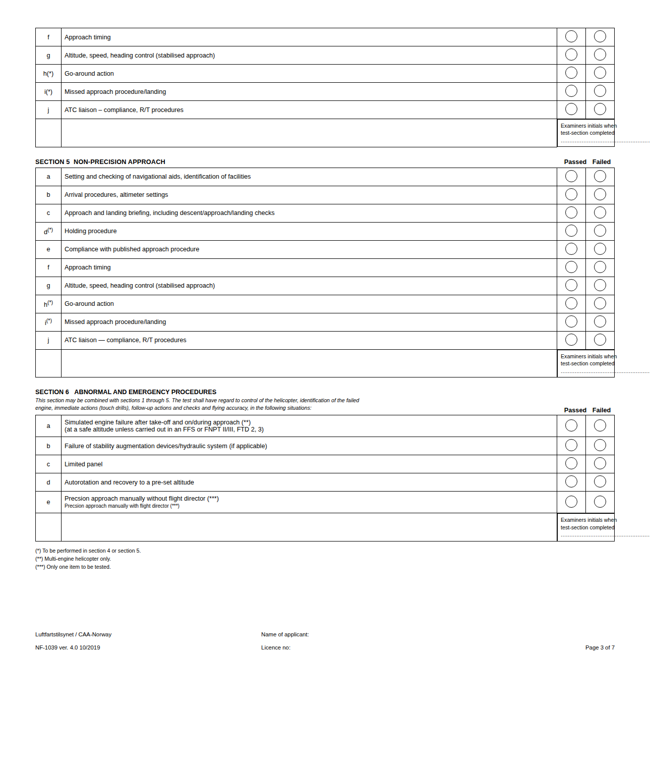| f | Approach timing | | |
| g | Altitude, speed, heading control (stabilised approach) | | |
| h(*) | Go-around action | | |
| i(*) | Missed approach procedure/landing | | |
| j | ATC liaison – compliance, R/T procedures | | |
| | | / Examiners initials when test-section completed ..................................................… Passed Failed / |
SECTION 5 NON-PRECISION APPROACH
Passed Failed
| a | Setting and checking of navigational aids, identification of facilities | | |
| b | Arrival procedures, altimeter settings | | |
| c | Approach and landing briefing, including descent/approach/landing checks | | |
| d (*) | Holding procedure | | |
| e | Compliance with published approach procedure | | |
| f | Approach timing | | |
| g | Altitude, speed, heading control (stabilised approach) | | |
| h (*) | Go-around action | | |
| i (*) | Missed approach procedure/landing | | |
| j | ATC liaison — compliance, R/T procedures | | |
| | | / Examiners initials when test-section completed .................................................... Passed Failed / |
SECTION 6 ABNORMAL AND EMERGENCY PROCEDURES
This section may be combined with sections 1 through 5. The test shall have regard to control of the helicopter, identification of the failed
engine, immediate actions (touch drills), follow-up actions and checks and flying accuracy, in the following situations:
Passed Failed
| a | Simulated engine failure after take-off and on/during approach (**) (at a safe altitude unless carried out in an FFS or FNPT II/III, FTD 2, 3) | | |
| b | Failure of stability augmentation devices/hydraulic system (if applicable) | | |
| c | Limited panel | | |
| d | Autorotation and recovery to a pre-set altitude | | |
| e | Precsion approach manually without flight director (***) Precsion approach manually with flight director (***) | | |
| | | / Examiners initials when test-section completed .................................................... Passed Failed / |
(*) To be performed in section 4 or section 5.
(**) Multi-engine helicopter only.
(***) Only one item to be tested.
Luftfartstilsynet / CAA-Norway
Name of applicant:
NF-1039 ver. 4.0 10/2019
Licence no:
Page 3 of 7